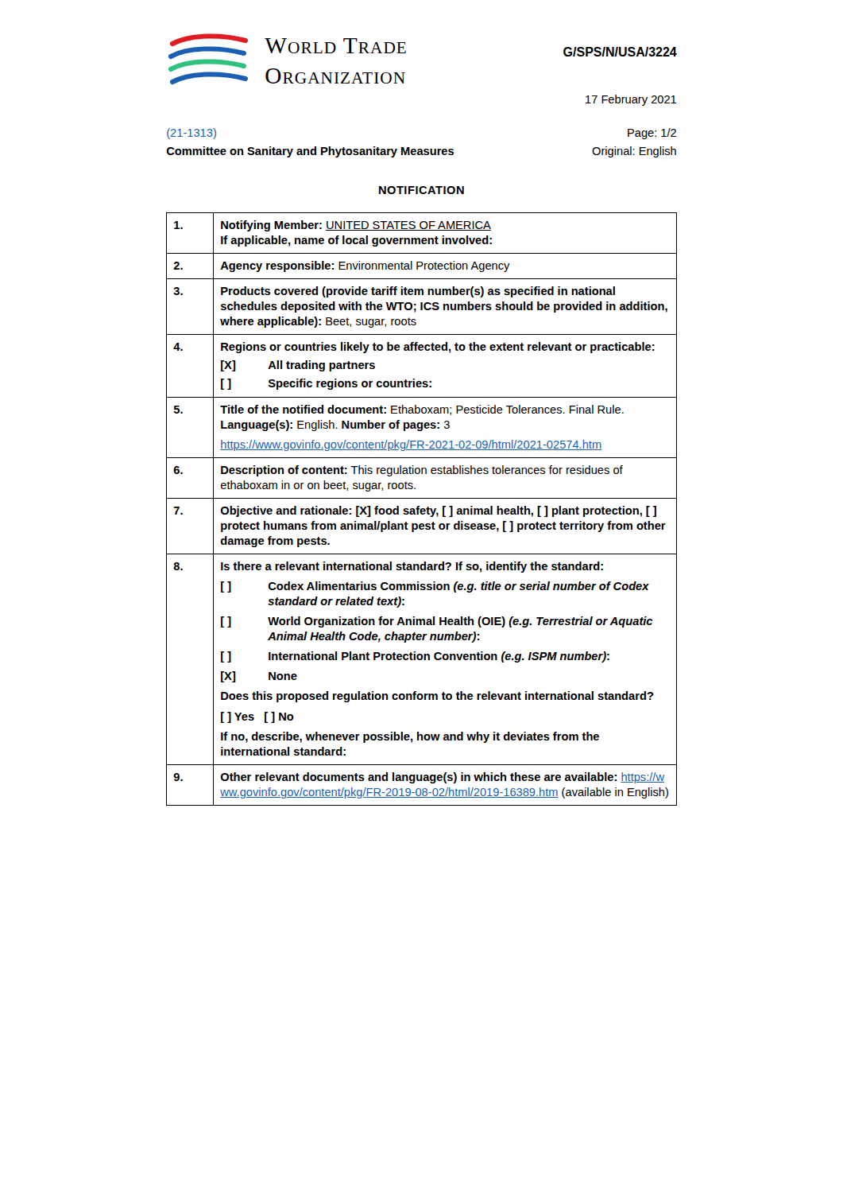WORLD TRADE
ORGANIZATION
G/SPS/N/USA/3224
17 February 2021
(21-1313)
Page: 1/2
Committee on Sanitary and Phytosanitary Measures
Original: English
NOTIFICATION
| 1. | Notifying Member: UNITED STATES OF AMERICA If applicable, name of local government involved: |
| 2. | Agency responsible: Environmental Protection Agency |
| 3. | Products covered (provide tariff item number(s) as specified in national schedules deposited with the WTO; ICS numbers should be provided in addition, where applicable): Beet, sugar, roots |
| 4. | Regions or countries likely to be affected, to the extent relevant or practicable: [X] All trading partners [ ] Specific regions or countries: |
| 5. | Title of the notified document: Ethaboxam; Pesticide Tolerances. Final Rule. Language(s): English. Number of pages: 3 https://www.govinfo.gov/content/pkg/FR-2021-02-09/html/2021-02574.htm |
| 6. | Description of content: This regulation establishes tolerances for residues of ethaboxam in or on beet, sugar, roots. |
| 7. | Objective and rationale: [X] food safety, [ ] animal health, [ ] plant protection, [ ] protect humans from animal/plant pest or disease, [ ] protect territory from other damage from pests. |
| 8. | Is there a relevant international standard? If so, identify the standard: [ ] Codex Alimentarius Commission (e.g. title or serial number of Codex standard or related text) : [ ] World Organization for Animal Health (OIE) (e.g. Terrestrial or Aquatic Animal Health Code, chapter number) : [ ] International Plant Protection Convention (e.g. ISPM number) : [X] None Does this proposed regulation conform to the relevant international standard? [ ] Yes [ ] No If no, describe, whenever possible, how and why it deviates from the international standard: |
| 9. | Other relevant documents and language(s) in which these are available: https://www.govinfo.gov/content/pkg/FR-2019-08-02/html/2019-16389.htm (available in English) |